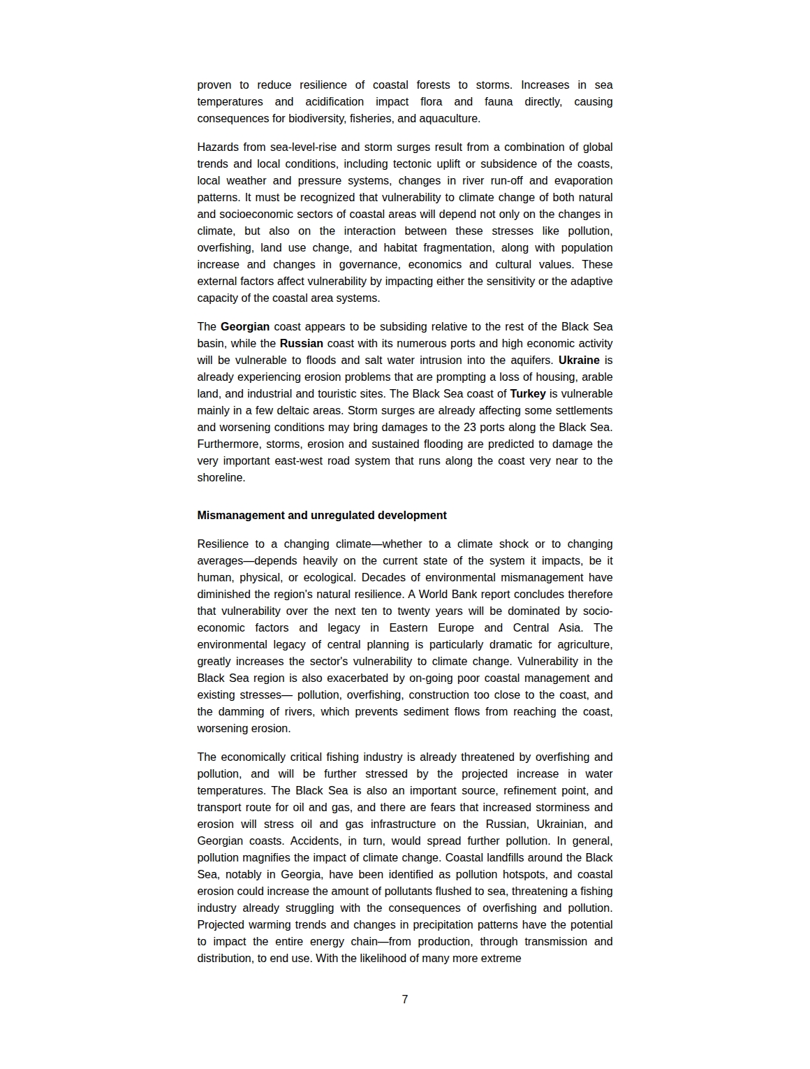proven to reduce resilience of coastal forests to storms. Increases in sea temperatures and acidification impact flora and fauna directly, causing consequences for biodiversity, fisheries, and aquaculture.
Hazards from sea-level-rise and storm surges result from a combination of global trends and local conditions, including tectonic uplift or subsidence of the coasts, local weather and pressure systems, changes in river run-off and evaporation patterns. It must be recognized that vulnerability to climate change of both natural and socioeconomic sectors of coastal areas will depend not only on the changes in climate, but also on the interaction between these stresses like pollution, overfishing, land use change, and habitat fragmentation, along with population increase and changes in governance, economics and cultural values. These external factors affect vulnerability by impacting either the sensitivity or the adaptive capacity of the coastal area systems.
The Georgian coast appears to be subsiding relative to the rest of the Black Sea basin, while the Russian coast with its numerous ports and high economic activity will be vulnerable to floods and salt water intrusion into the aquifers. Ukraine is already experiencing erosion problems that are prompting a loss of housing, arable land, and industrial and touristic sites. The Black Sea coast of Turkey is vulnerable mainly in a few deltaic areas. Storm surges are already affecting some settlements and worsening conditions may bring damages to the 23 ports along the Black Sea. Furthermore, storms, erosion and sustained flooding are predicted to damage the very important east-west road system that runs along the coast very near to the shoreline.
Mismanagement and unregulated development
Resilience to a changing climate—whether to a climate shock or to changing averages—depends heavily on the current state of the system it impacts, be it human, physical, or ecological. Decades of environmental mismanagement have diminished the region's natural resilience. A World Bank report concludes therefore that vulnerability over the next ten to twenty years will be dominated by socio-economic factors and legacy in Eastern Europe and Central Asia. The environmental legacy of central planning is particularly dramatic for agriculture, greatly increases the sector's vulnerability to climate change. Vulnerability in the Black Sea region is also exacerbated by on-going poor coastal management and existing stresses— pollution, overfishing, construction too close to the coast, and the damming of rivers, which prevents sediment flows from reaching the coast, worsening erosion.
The economically critical fishing industry is already threatened by overfishing and pollution, and will be further stressed by the projected increase in water temperatures. The Black Sea is also an important source, refinement point, and transport route for oil and gas, and there are fears that increased storminess and erosion will stress oil and gas infrastructure on the Russian, Ukrainian, and Georgian coasts. Accidents, in turn, would spread further pollution. In general, pollution magnifies the impact of climate change. Coastal landfills around the Black Sea, notably in Georgia, have been identified as pollution hotspots, and coastal erosion could increase the amount of pollutants flushed to sea, threatening a fishing industry already struggling with the consequences of overfishing and pollution. Projected warming trends and changes in precipitation patterns have the potential to impact the entire energy chain—from production, through transmission and distribution, to end use. With the likelihood of many more extreme
7